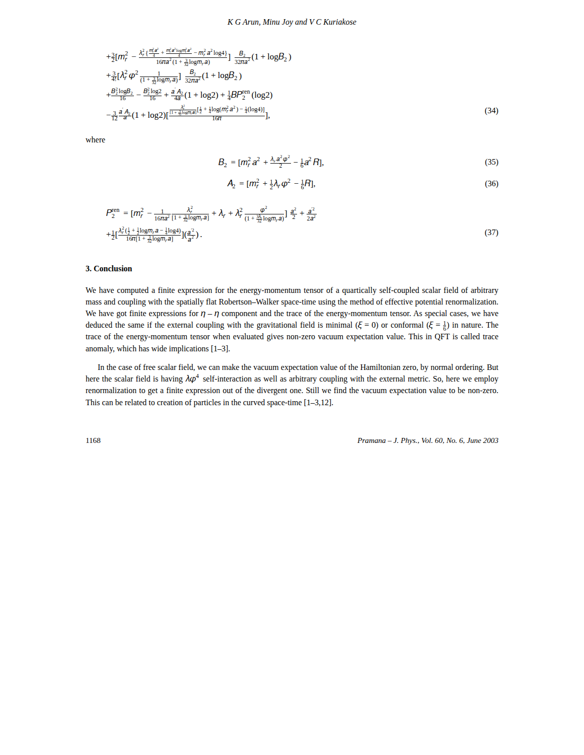K G Arun, Minu Joy and V C Kuriakose
+ 32 [ mr2 − λr2 { mr2a24 + mr2a2logmr2a24 − mr2a2log4 } 16πa2 (1+332logmra) ] B232πa2 (1+logB2) + 34! [ λr2 φ2 1(1+332logmra) ] B232πa2 (1+logB2) + B22logB216 − B22log216 + a′A24a (1+log2) + 14 BP2ren (log2) − 312 a′A2a (1+log2) [ λr2 [1+332logmra] [12+14log(mr2a2)−14(log4)] 16π ] , (34)
where
B2 = [ mr2a2 + λra2φ22 − 16a2R ] ,
(35)
A2 = [ mr2 + 12λrφ2 − 16R ] ,
(36)
P2ren = [ mr2 − 116πa2 λr2 [1+332logmra] + λr + λr2 φ2 (1+3λr32logmra) ] a22 + a′22a2 + 12 [ λr2 (12+12logmra−14log4) 16π[1+332logmra] ] (a′2a2) . (37)
3. Conclusion
We have computed a finite expression for the energy-momentum tensor of a quartically self-coupled scalar field of arbitrary mass and coupling with the spatially flat Robertson–Walker space-time using the method of effective potential renormalization. We have got finite expressions for η–η component and the trace of the energy-momentum tensor. As special cases, we have deduced the same if the external coupling with the gravitational field is minimal (ξ=0) or conformal (ξ=16) in nature. The trace of the energy-momentum tensor when evaluated gives non-zero vacuum expectation value. This in QFT is called trace anomaly, which has wide implications [1–3].
In the case of free scalar field, we can make the vacuum expectation value of the Hamiltonian zero, by normal ordering. But here the scalar field is having λφ4 self-interaction as well as arbitrary coupling with the external metric. So, here we employ renormalization to get a finite expression out of the divergent one. Still we find the vacuum expectation value to be non-zero. This can be related to creation of particles in the curved space-time [1–3,12].
1168 Pramana – J. Phys., Vol. 60, No. 6, June 2003